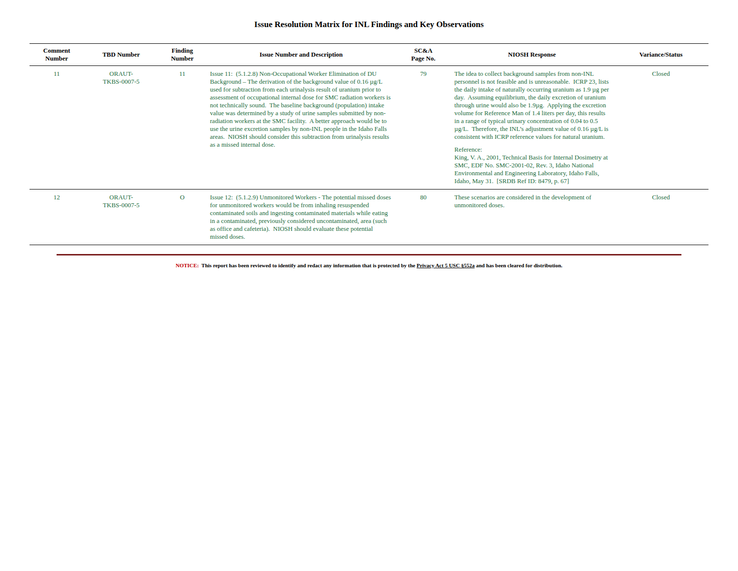Issue Resolution Matrix for INL Findings and Key Observations
| Comment Number | TBD Number | Finding Number | Issue Number and Description | SC&A Page No. | NIOSH Response | Variance/Status |
| --- | --- | --- | --- | --- | --- | --- |
| 11 | ORAUT- TKBS-0007-5 | 11 | Issue 11: (5.1.2.8) Non-Occupational Worker Elimination of DU Background – The derivation of the background value of 0.16 µg/L used for subtraction from each urinalysis result of uranium prior to assessment of occupational internal dose for SMC radiation workers is not technically sound. The baseline background (population) intake value was determined by a study of urine samples submitted by non-radiation workers at the SMC facility. A better approach would be to use the urine excretion samples by non-INL people in the Idaho Falls areas. NIOSH should consider this subtraction from urinalysis results as a missed internal dose. | 79 | The idea to collect background samples from non-INL personnel is not feasible and is unreasonable. ICRP 23, lists the daily intake of naturally occurring uranium as 1.9 µg per day. Assuming equilibrium, the daily excretion of uranium through urine would also be 1.9µg. Applying the excretion volume for Reference Man of 1.4 liters per day, this results in a range of typical urinary concentration of 0.04 to 0.5 µg/L. Therefore, the INL’s adjustment value of 0.16 µg/L is consistent with ICRP reference values for natural uranium. Reference: King, V. A., 2001, Technical Basis for Internal Dosimetry at SMC, EDF No. SMC-2001-02, Rev. 3, Idaho National Environmental and Engineering Laboratory, Idaho Falls, Idaho, May 31. [SRDB Ref ID: 8479, p. 67] | Closed |
| 12 | ORAUT- TKBS-0007-5 | O | Issue 12: (5.1.2.9) Unmonitored Workers - The potential missed doses for unmonitored workers would be from inhaling resuspended contaminated soils and ingesting contaminated materials while eating in a contaminated, previously considered uncontaminated, area (such as office and cafeteria). NIOSH should evaluate these potential missed doses. | 80 | These scenarios are considered in the development of unmonitored doses. | Closed |
NOTICE: This report has been reviewed to identify and redact any information that is protected by the Privacy Act 5 USC §552a and has been cleared for distribution.